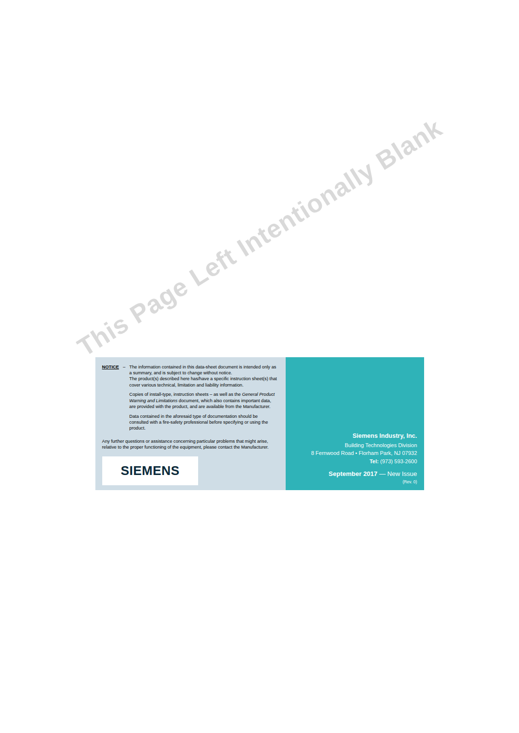This Page Left Intentionally Blank
NOTICE –
The information contained in this data-sheet document is intended only as a summary, and is subject to change without notice.
The product(s) described here has/have a specific instruction sheet(s) that cover various technical, limitation and liability information.
Copies of install-type, instruction sheets – as well as the General Product Warning and Limitations document, which also contains important data, are provided with the product, and are available from the Manufacturer.
Data contained in the aforesaid type of documentation should be consulted with a fire-safety professional before specifying or using the product.
Any further questions or assistance concerning particular problems that might arise, relative to the proper functioning of the equipment, please contact the Manufacturer.
SIEMENS
Siemens Industry, Inc.
Building Technologies Division
8 Fernwood Road • Florham Park, NJ 07932
Tel: (973) 593-2600
September 2017 — New Issue
(Rev. 0)